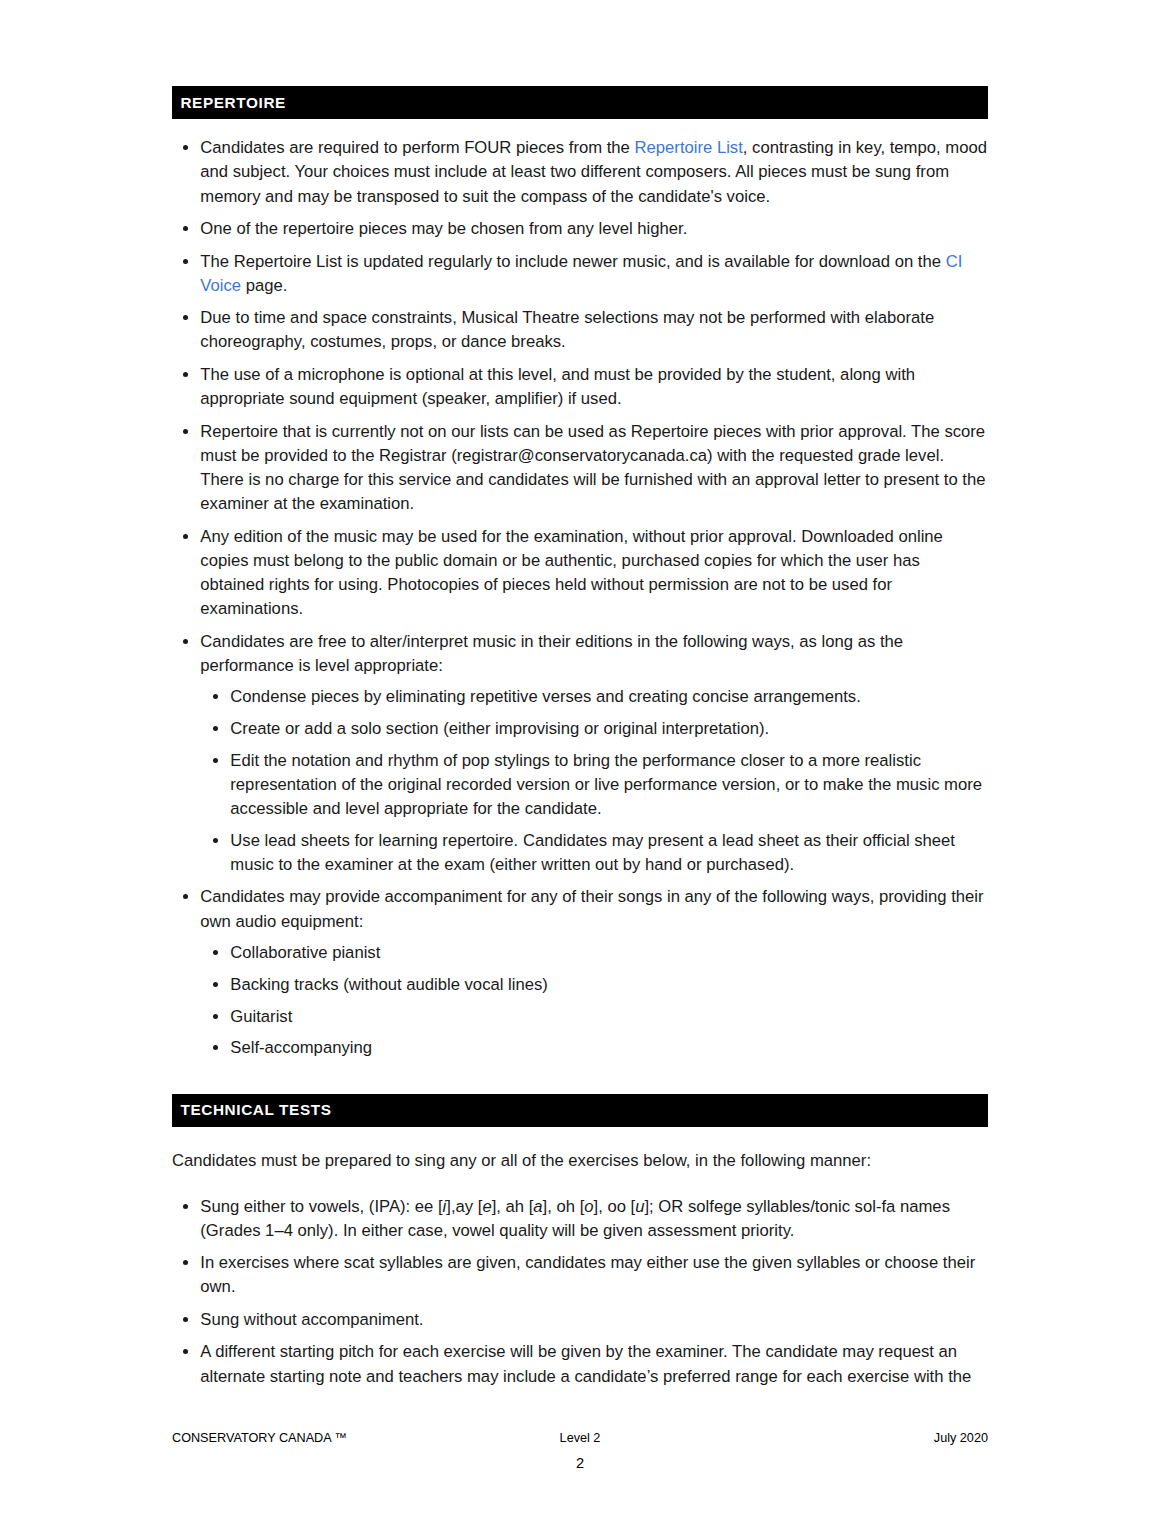Repertoire
Candidates are required to perform FOUR pieces from the Repertoire List, contrasting in key, tempo, mood and subject. Your choices must include at least two different composers. All pieces must be sung from memory and may be transposed to suit the compass of the candidate's voice.
One of the repertoire pieces may be chosen from any level higher.
The Repertoire List is updated regularly to include newer music, and is available for download on the CI Voice page.
Due to time and space constraints, Musical Theatre selections may not be performed with elaborate choreography, costumes, props, or dance breaks.
The use of a microphone is optional at this level, and must be provided by the student, along with appropriate sound equipment (speaker, amplifier) if used.
Repertoire that is currently not on our lists can be used as Repertoire pieces with prior approval. The score must be provided to the Registrar (registrar@conservatorycanada.ca) with the requested grade level. There is no charge for this service and candidates will be furnished with an approval letter to present to the examiner at the examination.
Any edition of the music may be used for the examination, without prior approval. Downloaded online copies must belong to the public domain or be authentic, purchased copies for which the user has obtained rights for using. Photocopies of pieces held without permission are not to be used for examinations.
Candidates are free to alter/interpret music in their editions in the following ways, as long as the performance is level appropriate:
Condense pieces by eliminating repetitive verses and creating concise arrangements.
Create or add a solo section (either improvising or original interpretation).
Edit the notation and rhythm of pop stylings to bring the performance closer to a more realistic representation of the original recorded version or live performance version, or to make the music more accessible and level appropriate for the candidate.
Use lead sheets for learning repertoire. Candidates may present a lead sheet as their official sheet music to the examiner at the exam (either written out by hand or purchased).
Candidates may provide accompaniment for any of their songs in any of the following ways, providing their own audio equipment:
Collaborative pianist
Backing tracks (without audible vocal lines)
Guitarist
Self-accompanying
Technical Tests
Candidates must be prepared to sing any or all of the exercises below, in the following manner:
Sung either to vowels, (IPA): ee [i],ay [e], ah [a], oh [o], oo [u]; OR solfege syllables/tonic sol-fa names (Grades 1–4 only). In either case, vowel quality will be given assessment priority.
In exercises where scat syllables are given, candidates may either use the given syllables or choose their own.
Sung without accompaniment.
A different starting pitch for each exercise will be given by the examiner. The candidate may request an alternate starting note and teachers may include a candidate’s preferred range for each exercise with the
CONSERVATORY CANADA ™
Level 2
July 2020
2